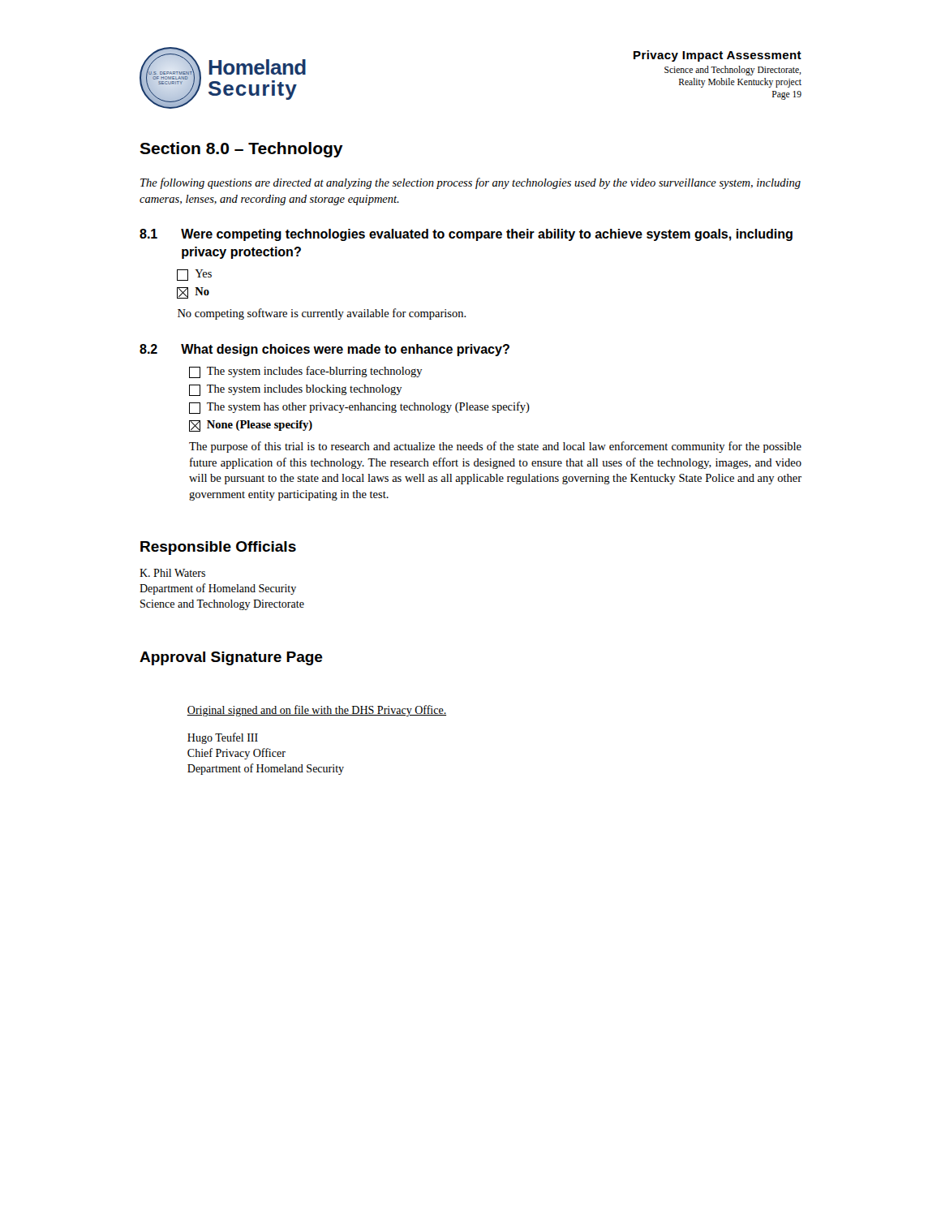U.S. DEPARTMENT OF HOMELAND SECURITY
Homeland Security
Privacy Impact Assessment
Science and Technology Directorate,
Reality Mobile Kentucky project
Page 19
Section 8.0 – Technology
The following questions are directed at analyzing the selection process for any technologies used by the video surveillance system, including cameras, lenses, and recording and storage equipment.
8.1
Were competing technologies evaluated to compare their ability to achieve system goals, including privacy protection?
Yes
No
No competing software is currently available for comparison.
8.2
What design choices were made to enhance privacy?
The system includes face-blurring technology
The system includes blocking technology
The system has other privacy-enhancing technology (Please specify)
None (Please specify)
The purpose of this trial is to research and actualize the needs of the state and local law enforcement community for the possible future application of this technology. The research effort is designed to ensure that all uses of the technology, images, and video will be pursuant to the state and local laws as well as all applicable regulations governing the Kentucky State Police and any other government entity participating in the test.
Responsible Officials
K. Phil Waters
Department of Homeland Security
Science and Technology Directorate
Approval Signature Page
Original signed and on file with the DHS Privacy Office.
Hugo Teufel III
Chief Privacy Officer
Department of Homeland Security